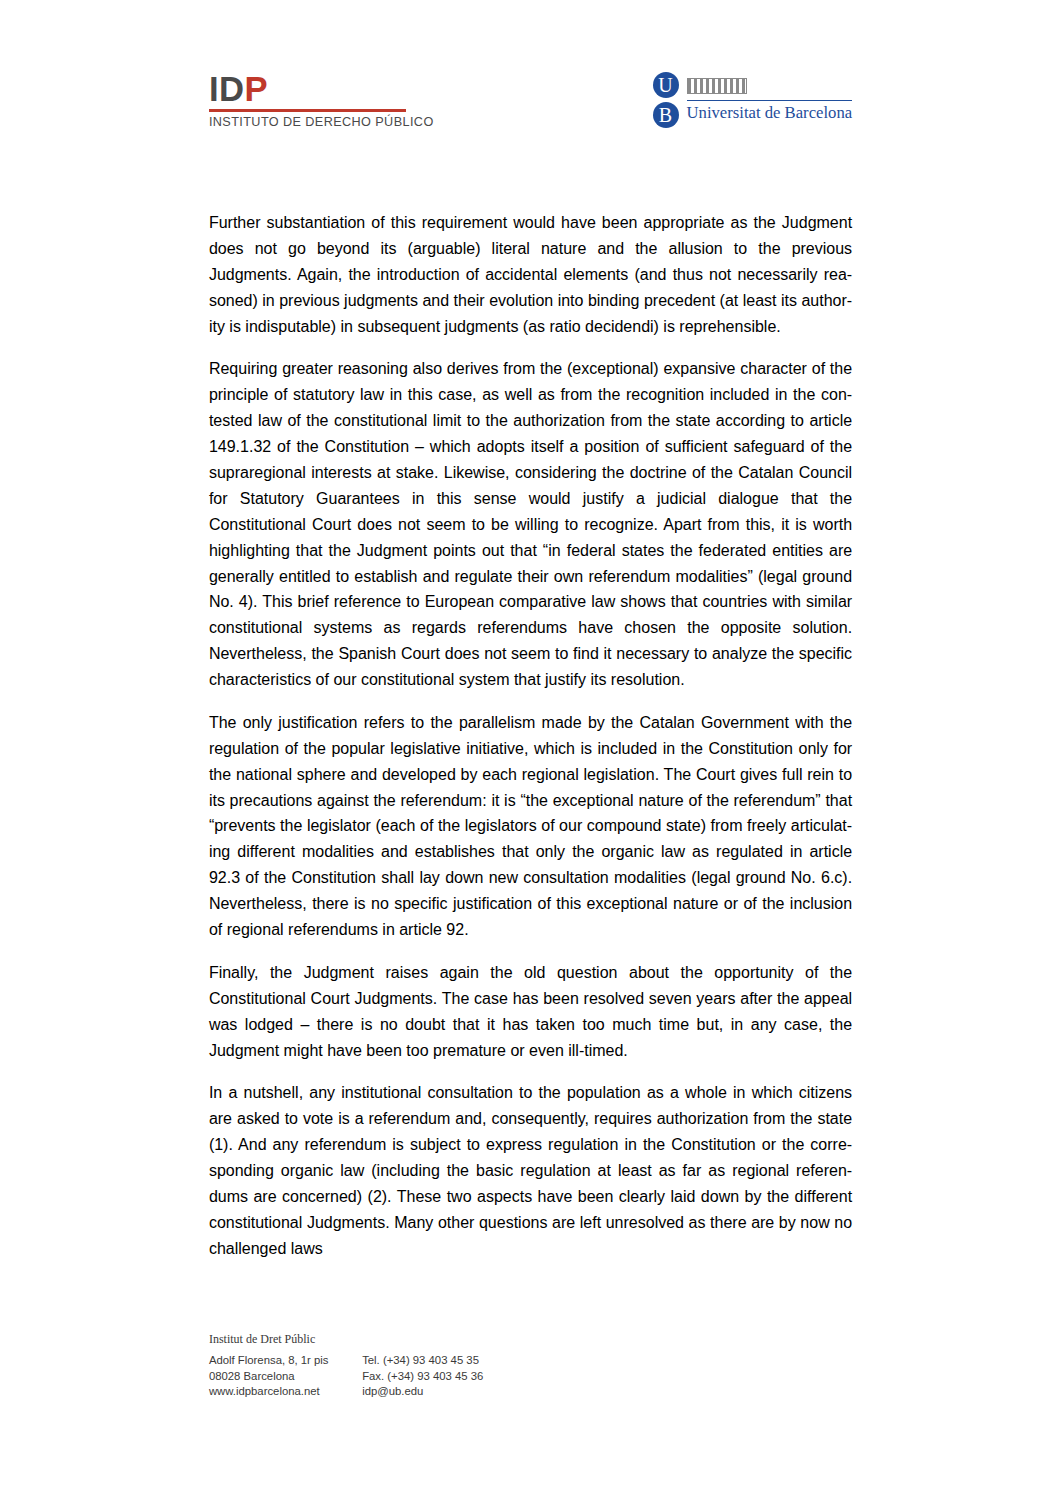IDP
Instituto de Derecho Público
U
B
Universitat de Barcelona
Further substantiation of this requirement would have been appropriate as the Judgment does not go beyond its (arguable) literal nature and the allusion to the previous Judgments. Again, the introduction of accidental elements (and thus not necessarily reasoned) in previous judgments and their evolution into binding precedent (at least its authority is indisputable) in subsequent judgments (as ratio decidendi) is reprehensible.
Requiring greater reasoning also derives from the (exceptional) expansive character of the principle of statutory law in this case, as well as from the recognition included in the contested law of the constitutional limit to the authorization from the state according to article 149.1.32 of the Constitution – which adopts itself a position of sufficient safeguard of the supraregional interests at stake. Likewise, considering the doctrine of the Catalan Council for Statutory Guarantees in this sense would justify a judicial dialogue that the Constitutional Court does not seem to be willing to recognize. Apart from this, it is worth highlighting that the Judgment points out that “in federal states the federated entities are generally entitled to establish and regulate their own referendum modalities” (legal ground No. 4). This brief reference to European comparative law shows that countries with similar constitutional systems as regards referendums have chosen the opposite solution. Nevertheless, the Spanish Court does not seem to find it necessary to analyze the specific characteristics of our constitutional system that justify its resolution.
The only justification refers to the parallelism made by the Catalan Government with the regulation of the popular legislative initiative, which is included in the Constitution only for the national sphere and developed by each regional legislation. The Court gives full rein to its precautions against the referendum: it is “the exceptional nature of the referendum” that “prevents the legislator (each of the legislators of our compound state) from freely articulating different modalities and establishes that only the organic law as regulated in article 92.3 of the Constitution shall lay down new consultation modalities (legal ground No. 6.c). Nevertheless, there is no specific justification of this exceptional nature or of the inclusion of regional referendums in article 92.
Finally, the Judgment raises again the old question about the opportunity of the Constitutional Court Judgments. The case has been resolved seven years after the appeal was lodged – there is no doubt that it has taken too much time but, in any case, the Judgment might have been too premature or even ill-timed.
In a nutshell, any institutional consultation to the population as a whole in which citizens are asked to vote is a referendum and, consequently, requires authorization from the state (1). And any referendum is subject to express regulation in the Constitution or the corresponding organic law (including the basic regulation at least as far as regional referendums are concerned) (2). These two aspects have been clearly laid down by the different constitutional Judgments. Many other questions are left unresolved as there are by now no challenged laws
Institut de Dret Públic
Adolf Florensa, 8, 1r pis
08028 Barcelona
www.idpbarcelona.net
Tel. (+34) 93 403 45 35
Fax. (+34) 93 403 45 36
idp@ub.edu